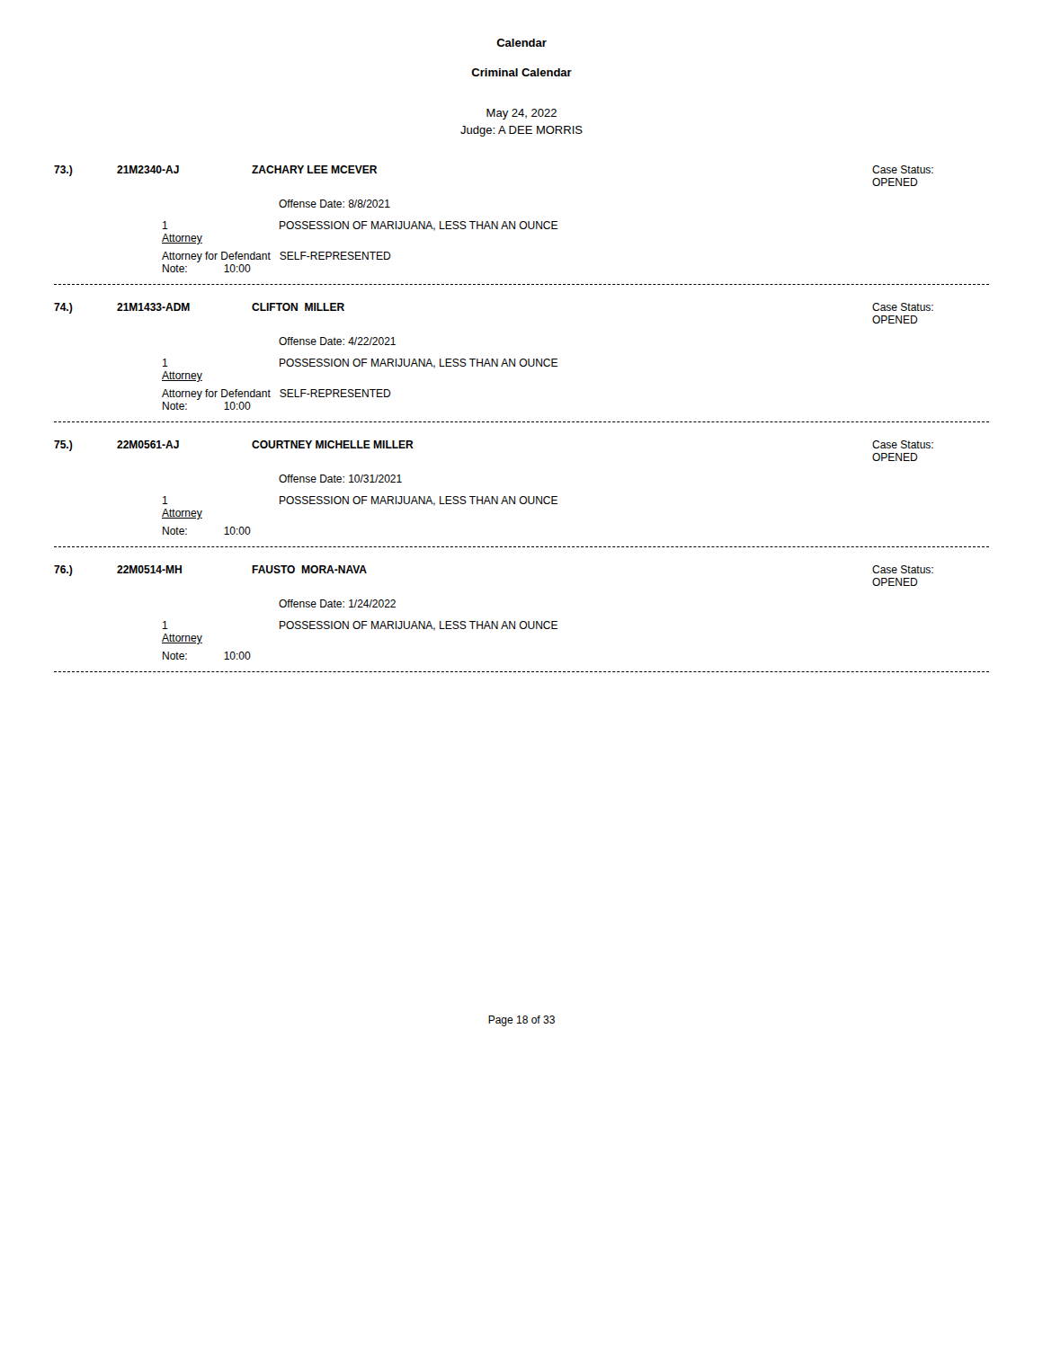Calendar
Criminal Calendar
May 24, 2022
Judge: A DEE MORRIS
| 73.) | 21M2340-AJ | ZACHARY LEE MCEVER | Case Status: OPENED |
Offense Date: 8/8/2021
1 POSSESSION OF MARIJUANA, LESS THAN AN OUNCE
Attorney
Attorney for Defendant SELF-REPRESENTED
Note:10:00
| 74.) | 21M1433-ADM | CLIFTON MILLER | Case Status: OPENED |
Offense Date: 4/22/2021
1 POSSESSION OF MARIJUANA, LESS THAN AN OUNCE
Attorney
Attorney for Defendant SELF-REPRESENTED
Note:10:00
| 75.) | 22M0561-AJ | COURTNEY MICHELLE MILLER | Case Status: OPENED |
Offense Date: 10/31/2021
1 POSSESSION OF MARIJUANA, LESS THAN AN OUNCE
Attorney
Note:10:00
| 76.) | 22M0514-MH | FAUSTO MORA-NAVA | Case Status: OPENED |
Offense Date: 1/24/2022
1 POSSESSION OF MARIJUANA, LESS THAN AN OUNCE
Attorney
Note:10:00
Page 18 of 33